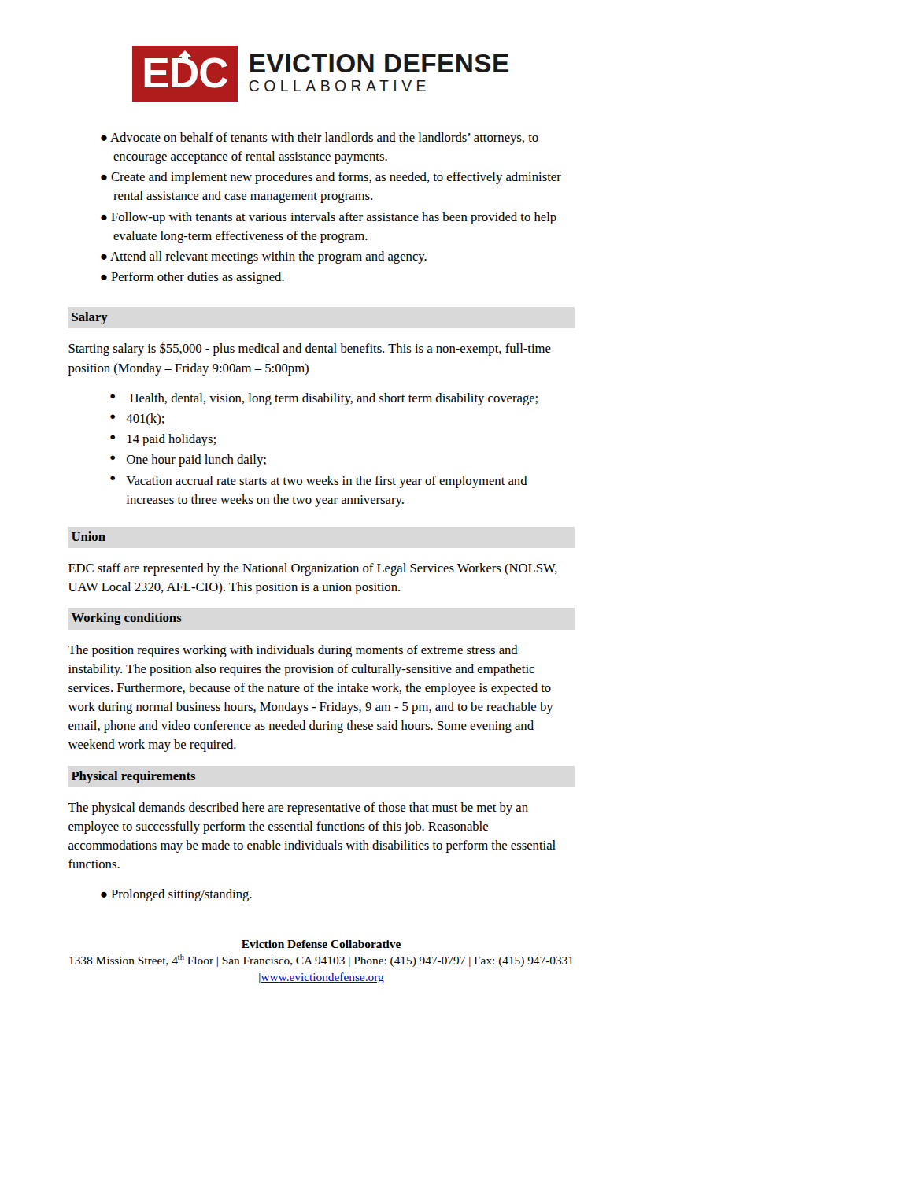EDC
EVICTION DEFENSE COLLABORATIVE
● Advocate on behalf of tenants with their landlords and the landlords’ attorneys, to encourage acceptance of rental assistance payments.
● Create and implement new procedures and forms, as needed, to effectively administer rental assistance and case management programs.
● Follow-up with tenants at various intervals after assistance has been provided to help evaluate long-term effectiveness of the program.
● Attend all relevant meetings within the program and agency.
● Perform other duties as assigned.
Salary
Starting salary is $55,000 - plus medical and dental benefits. This is a non-exempt, full-time position (Monday – Friday 9:00am – 5:00pm)
Health, dental, vision, long term disability, and short term disability coverage;
401(k);
14 paid holidays;
One hour paid lunch daily;
Vacation accrual rate starts at two weeks in the first year of employment and increases to three weeks on the two year anniversary.
Union
EDC staff are represented by the National Organization of Legal Services Workers (NOLSW, UAW Local 2320, AFL-CIO). This position is a union position.
Working conditions
The position requires working with individuals during moments of extreme stress and instability. The position also requires the provision of culturally-sensitive and empathetic services. Furthermore, because of the nature of the intake work, the employee is expected to work during normal business hours, Mondays - Fridays, 9 am - 5 pm, and to be reachable by email, phone and video conference as needed during these said hours. Some evening and weekend work may be required.
Physical requirements
The physical demands described here are representative of those that must be met by an employee to successfully perform the essential functions of this job. Reasonable accommodations may be made to enable individuals with disabilities to perform the essential functions.
● Prolonged sitting/standing.
Eviction Defense Collaborative
1338 Mission Street, 4th Floor | San Francisco, CA 94103 | Phone: (415) 947-0797 | Fax: (415) 947-0331
|www.evictiondefense.org